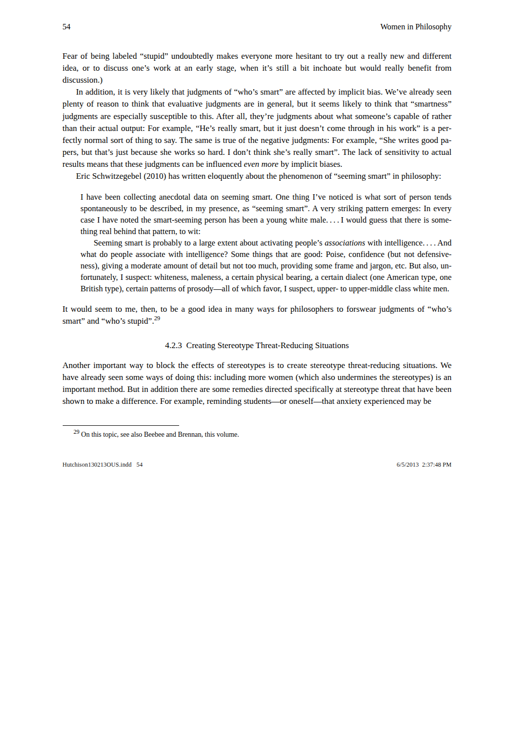54 Women in Philosophy
Fear of being labeled “stupid” undoubtedly makes everyone more hesitant to try out a really new and different idea, or to discuss one’s work at an early stage, when it’s still a bit inchoate but would really benefit from discussion.)
In addition, it is very likely that judgments of “who’s smart” are affected by implicit bias. We’ve already seen plenty of reason to think that evaluative judgments are in general, but it seems likely to think that “smartness” judgments are especially susceptible to this. After all, they’re judgments about what someone’s capable of rather than their actual output: For example, “He’s really smart, but it just doesn’t come through in his work” is a perfectly normal sort of thing to say. The same is true of the negative judgments: For example, “She writes good papers, but that’s just because she works so hard. I don’t think she’s really smart”. The lack of sensitivity to actual results means that these judgments can be influenced even more by implicit biases.
Eric Schwitzegebel (2010) has written eloquently about the phenomenon of “seeming smart” in philosophy:
I have been collecting anecdotal data on seeming smart. One thing I’ve noticed is what sort of person tends spontaneously to be described, in my presence, as “seeming smart”. A very striking pattern emerges: In every case I have noted the smart-seeming person has been a young white male. . . . I would guess that there is something real behind that pattern, to wit:
Seeming smart is probably to a large extent about activating people’s associations with intelligence. . . . And what do people associate with intelligence? Some things that are good: Poise, confidence (but not defensiveness), giving a moderate amount of detail but not too much, providing some frame and jargon, etc. But also, unfortunately, I suspect: whiteness, maleness, a certain physical bearing, a certain dialect (one American type, one British type), certain patterns of prosody—all of which favor, I suspect, upper- to upper-middle class white men.
It would seem to me, then, to be a good idea in many ways for philosophers to forswear judgments of “who’s smart” and “who’s stupid”.29
4.2.3 Creating Stereotype Threat-Reducing Situations
Another important way to block the effects of stereotypes is to create stereotype threat-reducing situations. We have already seen some ways of doing this: including more women (which also undermines the stereotypes) is an important method. But in addition there are some remedies directed specifically at stereotype threat that have been shown to make a difference. For example, reminding students—or oneself—that anxiety experienced may be
29 On this topic, see also Beebee and Brennan, this volume.
Hutchison130213OUS.indd 54 6/5/2013 2:37:48 PM